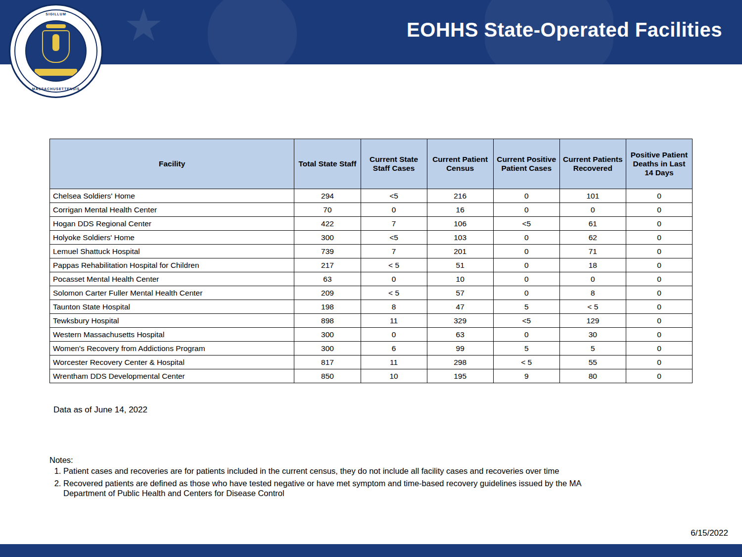★
EOHHS State-Operated Facilities
SIGILLUM
MASSACHUSETTENSIS
| Facility | Total State Staff | Current State Staff Cases | Current Patient Census | Current Positive Patient Cases | Current Patients Recovered | Positive Patient Deaths in Last 14 Days |
| --- | --- | --- | --- | --- | --- | --- |
| Chelsea Soldiers' Home | 294 | <5 | 216 | 0 | 101 | 0 |
| Corrigan Mental Health Center | 70 | 0 | 16 | 0 | 0 | 0 |
| Hogan DDS Regional Center | 422 | 7 | 106 | <5 | 61 | 0 |
| Holyoke Soldiers' Home | 300 | <5 | 103 | 0 | 62 | 0 |
| Lemuel Shattuck Hospital | 739 | 7 | 201 | 0 | 71 | 0 |
| Pappas Rehabilitation Hospital for Children | 217 | < 5 | 51 | 0 | 18 | 0 |
| Pocasset Mental Health Center | 63 | 0 | 10 | 0 | 0 | 0 |
| Solomon Carter Fuller Mental Health Center | 209 | < 5 | 57 | 0 | 8 | 0 |
| Taunton State Hospital | 198 | 8 | 47 | 5 | < 5 | 0 |
| Tewksbury Hospital | 898 | 11 | 329 | <5 | 129 | 0 |
| Western Massachusetts Hospital | 300 | 0 | 63 | 0 | 30 | 0 |
| Women's Recovery from Addictions Program | 300 | 6 | 99 | 5 | 5 | 0 |
| Worcester Recovery Center & Hospital | 817 | 11 | 298 | < 5 | 55 | 0 |
| Wrentham DDS Developmental Center | 850 | 10 | 195 | 9 | 80 | 0 |
Data as of June 14, 2022
Notes:
Patient cases and recoveries are for patients included in the current census, they do not include all facility cases and recoveries over time
Recovered patients are defined as those who have tested negative or have met symptom and time-based recovery guidelines issued by the MA Department of Public Health and Centers for Disease Control
6/15/2022